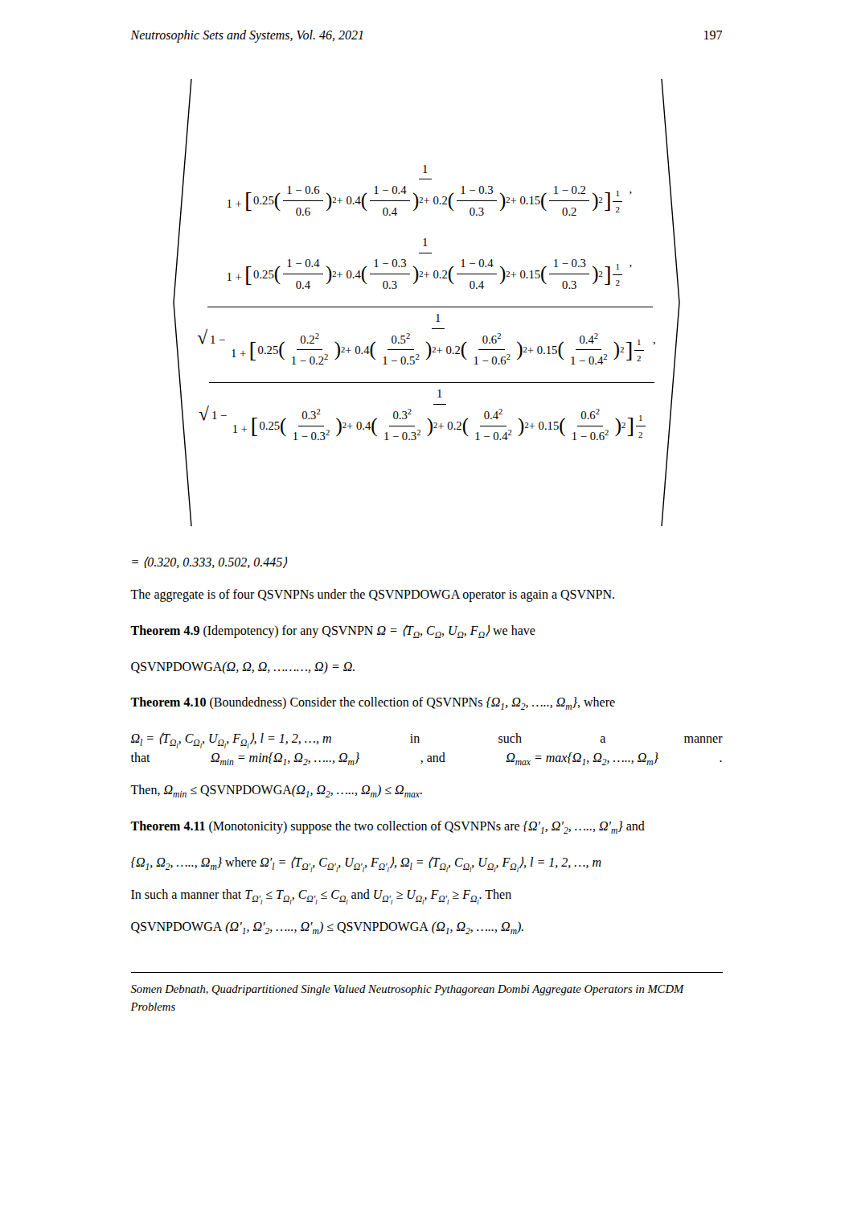Neutrosophic Sets and Systems, Vol. 46, 2021 197
1 1 + [ 0.25 ( 1 − 0.60.6 ) 2 + 0.4 ( 1 − 0.40.4 ) 2 + 0.2 ( 1 − 0.30.3 ) 2 + 0.15 ( 1 − 0.20.2 ) 2 ] 12 , 1 1 + [ 0.25 ( 1 − 0.40.4 ) 2 + 0.4 ( 1 − 0.30.3 ) 2 + 0.2 ( 1 − 0.40.4 ) 2 + 0.15 ( 1 − 0.30.3 ) 2 ] 12 , √ 1 − 1 1 + [ 0.25 ( 0.221 − 0.22 ) 2 + 0.4 ( 0.521 − 0.52 ) 2 + 0.2 ( 0.621 − 0.62 ) 2 + 0.15 ( 0.421 − 0.42 ) 2 ] 12 , √ 1 − 1 1 + [ 0.25 ( 0.321 − 0.32 ) 2 + 0.4 ( 0.321 − 0.32 ) 2 + 0.2 ( 0.421 − 0.42 ) 2 + 0.15 ( 0.621 − 0.62 ) 2 ] 12
= ⟨0.320, 0.333, 0.502, 0.445⟩
The aggregate is of four QSVNPNs under the QSVNPDOWGA operator is again a QSVNPN.
Theorem 4.9 (Idempotency) for any QSVNPN Ω = ⟨TΩ, CΩ, UΩ, FΩ⟩ we have
QSVNPDOWGA(Ω, Ω, Ω, ………, Ω) = Ω.
Theorem 4.10 (Boundedness) Consider the collection of QSVNPNs {Ω1, Ω2, ….., Ωm}, where
Ωl = ⟨TΩl, CΩl, UΩl, FΩl⟩, l = 1, 2, …, m in such a manner
that Ωmin = min{Ω1, Ω2, ….., Ωm} , and Ωmax = max{Ω1, Ω2, ….., Ωm} .
Then, Ωmin ≤ QSVNPDOWGA(Ω1, Ω2, ….., Ωm) ≤ Ωmax.
Theorem 4.11 (Monotonicity) suppose the two collection of QSVNPNs are {Ω′1, Ω′2, ….., Ω′m} and
{Ω1, Ω2, ….., Ωm} where Ω′l = ⟨TΩ′l, CΩ′l, UΩ′l, FΩ′l⟩, Ωl = ⟨TΩl, CΩl, UΩl, FΩl⟩, l = 1, 2, …, m
In such a manner that TΩ′l ≤ TΩl, CΩ′l ≤ CΩl and UΩ′l ≥ UΩl, FΩ′l ≥ FΩl. Then
QSVNPDOWGA (Ω′1, Ω′2, ….., Ω′m) ≤ QSVNPDOWGA (Ω1, Ω2, ….., Ωm).
Somen Debnath, Quadripartitioned Single Valued Neutrosophic Pythagorean Dombi Aggregate Operators in MCDM Problems